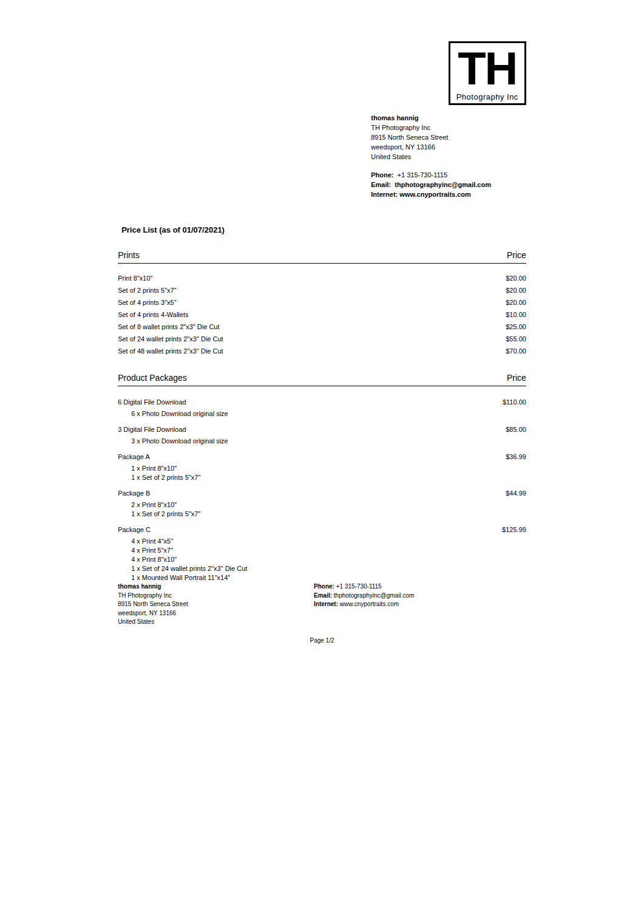TH Photography Inc
thomas hannig
TH Photography Inc
8915 North Seneca Street
weedsport, NY 13166
United States
Phone: +1 315-730-1115
Email: thphotographyinc@gmail.com
Internet: www.cnyportraits.com
Price List (as of 01/07/2021)
Prints Price
| Print 8"x10" | $20.00 |
| Set of 2 prints 5"x7" | $20.00 |
| Set of 4 prints 3"x5" | $20.00 |
| Set of 4 prints 4-Wallets | $10.00 |
| Set of 8 wallet prints 2"x3" Die Cut | $25.00 |
| Set of 24 wallet prints 2"x3" Die Cut | $55.00 |
| Set of 48 wallet prints 2"x3" Die Cut | $70.00 |
Product Packages Price
| 6 Digital File Download | $110.00 |
| 6 x Photo Download original size | |
| 3 Digital File Download | $85.00 |
| 3 x Photo Download original size | |
| Package A | $36.99 |
| 1 x Print 8"x10" | |
| 1 x Set of 2 prints 5"x7" | |
| Package B | $44.99 |
| 2 x Print 8"x10" | |
| 1 x Set of 2 prints 5"x7" | |
| Package C | $125.99 |
| 4 x Print 4"x5" | |
| 4 x Print 5"x7" | |
| 4 x Print 8"x10" | |
| 1 x Set of 24 wallet prints 2"x3" Die Cut | |
| 1 x Mounted Wall Portrait 11"x14" | |
thomas hannig
TH Photography Inc
8915 North Seneca Street
weedsport, NY 13166
United States
Phone: +1 315-730-1115
Email: thphotographyinc@gmail.com
Internet: www.cnyportraits.com
Page 1/2